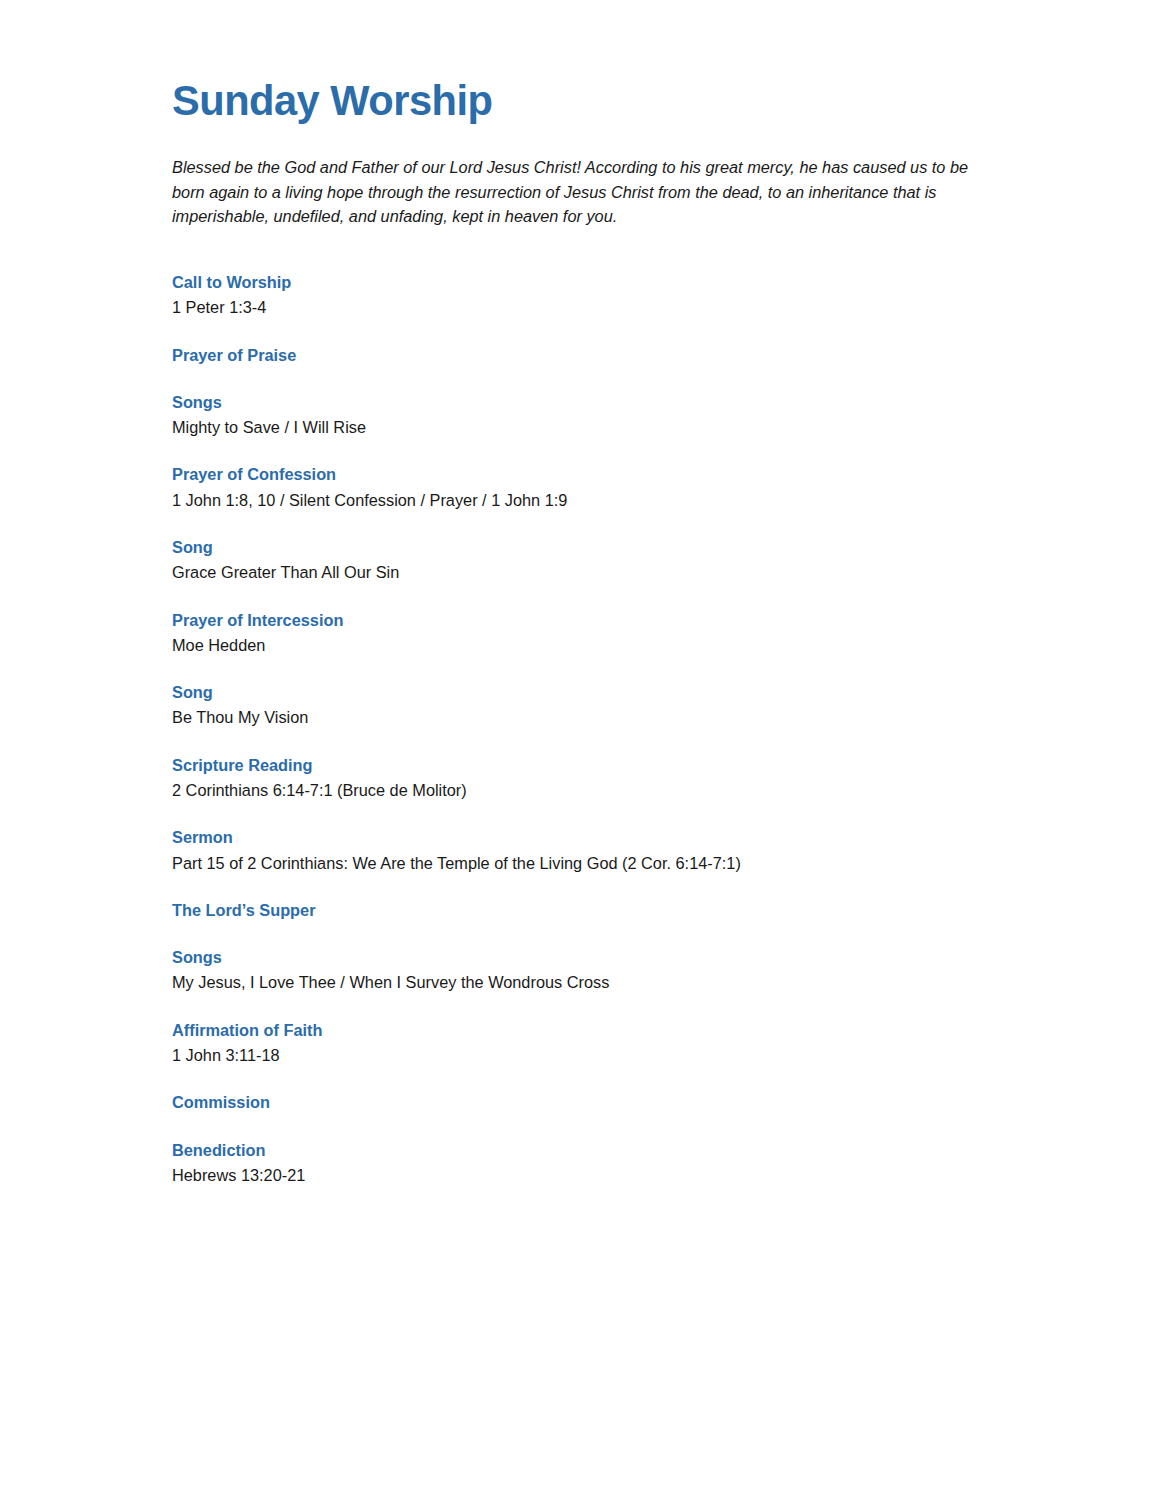Sunday Worship
Blessed be the God and Father of our Lord Jesus Christ! According to his great mercy, he has caused us to be born again to a living hope through the resurrection of Jesus Christ from the dead, to an inheritance that is imperishable, undefiled, and unfading, kept in heaven for you.
Call to Worship
1 Peter 1:3-4
Prayer of Praise
Songs
Mighty to Save / I Will Rise
Prayer of Confession
1 John 1:8, 10 / Silent Confession / Prayer / 1 John 1:9
Song
Grace Greater Than All Our Sin
Prayer of Intercession
Moe Hedden
Song
Be Thou My Vision
Scripture Reading
2 Corinthians 6:14-7:1 (Bruce de Molitor)
Sermon
Part 15 of 2 Corinthians: We Are the Temple of the Living God (2 Cor. 6:14-7:1)
The Lord’s Supper
Songs
My Jesus, I Love Thee / When I Survey the Wondrous Cross
Affirmation of Faith
1 John 3:11-18
Commission
Benediction
Hebrews 13:20-21